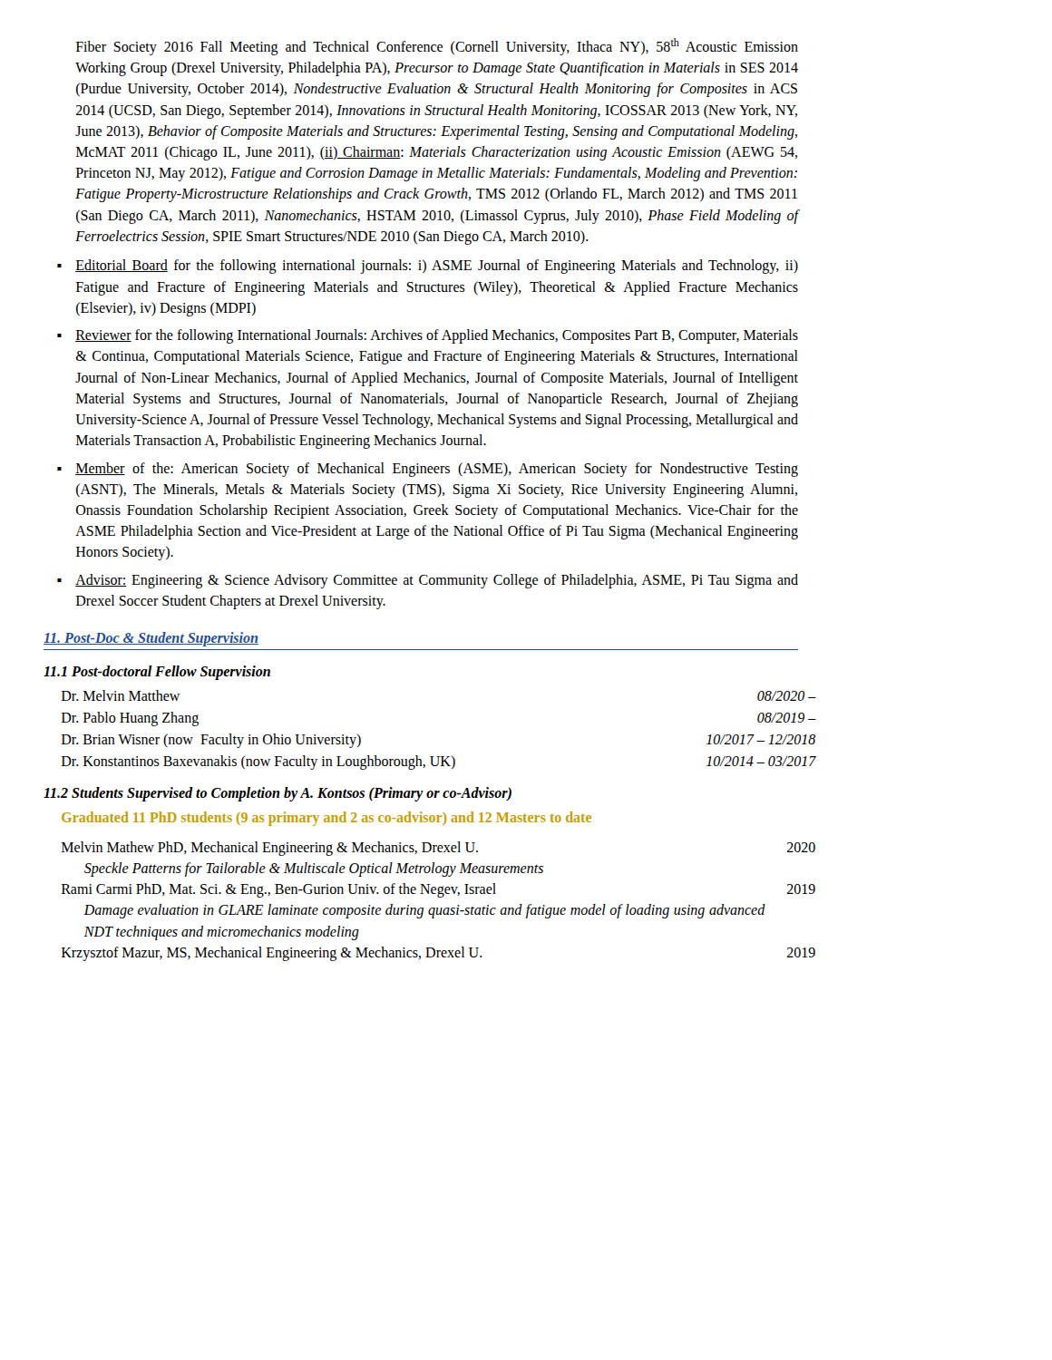Fiber Society 2016 Fall Meeting and Technical Conference (Cornell University, Ithaca NY), 58th Acoustic Emission Working Group (Drexel University, Philadelphia PA), Precursor to Damage State Quantification in Materials in SES 2014 (Purdue University, October 2014), Nondestructive Evaluation & Structural Health Monitoring for Composites in ACS 2014 (UCSD, San Diego, September 2014), Innovations in Structural Health Monitoring, ICOSSAR 2013 (New York, NY, June 2013), Behavior of Composite Materials and Structures: Experimental Testing, Sensing and Computational Modeling, McMAT 2011 (Chicago IL, June 2011), (ii) Chairman: Materials Characterization using Acoustic Emission (AEWG 54, Princeton NJ, May 2012), Fatigue and Corrosion Damage in Metallic Materials: Fundamentals, Modeling and Prevention: Fatigue Property-Microstructure Relationships and Crack Growth, TMS 2012 (Orlando FL, March 2012) and TMS 2011 (San Diego CA, March 2011), Nanomechanics, HSTAM 2010, (Limassol Cyprus, July 2010), Phase Field Modeling of Ferroelectrics Session, SPIE Smart Structures/NDE 2010 (San Diego CA, March 2010).
Editorial Board for the following international journals: i) ASME Journal of Engineering Materials and Technology, ii) Fatigue and Fracture of Engineering Materials and Structures (Wiley), Theoretical & Applied Fracture Mechanics (Elsevier), iv) Designs (MDPI)
Reviewer for the following International Journals: Archives of Applied Mechanics, Composites Part B, Computer, Materials & Continua, Computational Materials Science, Fatigue and Fracture of Engineering Materials & Structures, International Journal of Non-Linear Mechanics, Journal of Applied Mechanics, Journal of Composite Materials, Journal of Intelligent Material Systems and Structures, Journal of Nanomaterials, Journal of Nanoparticle Research, Journal of Zhejiang University-Science A, Journal of Pressure Vessel Technology, Mechanical Systems and Signal Processing, Metallurgical and Materials Transaction A, Probabilistic Engineering Mechanics Journal.
Member of the: American Society of Mechanical Engineers (ASME), American Society for Nondestructive Testing (ASNT), The Minerals, Metals & Materials Society (TMS), Sigma Xi Society, Rice University Engineering Alumni, Onassis Foundation Scholarship Recipient Association, Greek Society of Computational Mechanics. Vice-Chair for the ASME Philadelphia Section and Vice-President at Large of the National Office of Pi Tau Sigma (Mechanical Engineering Honors Society).
Advisor: Engineering & Science Advisory Committee at Community College of Philadelphia, ASME, Pi Tau Sigma and Drexel Soccer Student Chapters at Drexel University.
11. Post-Doc & Student Supervision
11.1 Post-doctoral Fellow Supervision
| Dr. Melvin Matthew | 08/2020 – |
| Dr. Pablo Huang Zhang | 08/2019 – |
| Dr. Brian Wisner (now Faculty in Ohio University) | 10/2017 – 12/2018 |
| Dr. Konstantinos Baxevanakis (now Faculty in Loughborough, UK) | 10/2014 – 03/2017 |
11.2 Students Supervised to Completion by A. Kontsos (Primary or co-Advisor)
Graduated 11 PhD students (9 as primary and 2 as co-advisor) and 12 Masters to date
| Melvin Mathew PhD, Mechanical Engineering & Mechanics, Drexel U. Speckle Patterns for Tailorable & Multiscale Optical Metrology Measurements | 2020 |
| Rami Carmi PhD, Mat. Sci. & Eng., Ben-Gurion Univ. of the Negev, Israel Damage evaluation in GLARE laminate composite during quasi-static and fatigue model of loading using advanced NDT techniques and micromechanics modeling | 2019 |
| Krzysztof Mazur, MS, Mechanical Engineering & Mechanics, Drexel U. | 2019 |